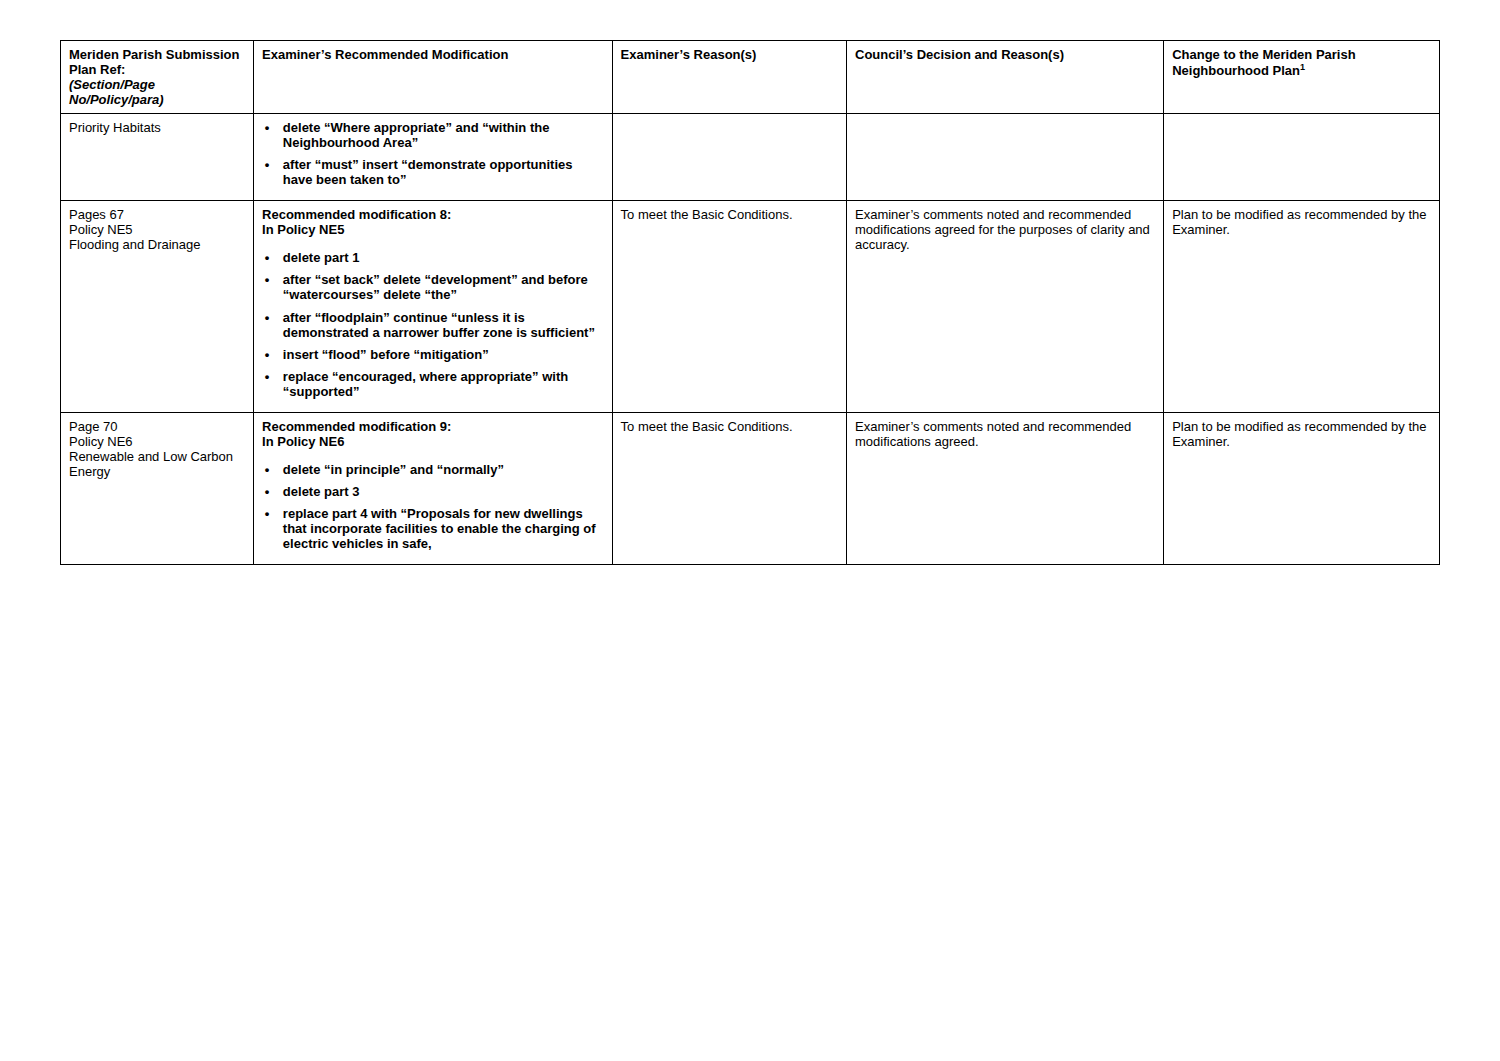| Meriden Parish Submission Plan Ref: (Section/Page No/Policy/para) | Examiner’s Recommended Modification | Examiner’s Reason(s) | Council’s Decision and Reason(s) | Change to the Meriden Parish Neighbourhood Plan 1 |
| --- | --- | --- | --- | --- |
| Priority Habitats | delete “Where appropriate” and “within the Neighbourhood Area” after “must” insert “demonstrate opportunities have been taken to” | | | |
| Pages 67 Policy NE5 Flooding and Drainage | Recommended modification 8: In Policy NE5 delete part 1 after “set back” delete “development” and before “watercourses” delete “the” after “floodplain” continue “unless it is demonstrated a narrower buffer zone is sufficient” insert “flood” before “mitigation” replace “encouraged, where appropriate” with “supported” | To meet the Basic Conditions. | Examiner’s comments noted and recommended modifications agreed for the purposes of clarity and accuracy. | Plan to be modified as recommended by the Examiner. |
| Page 70 Policy NE6 Renewable and Low Carbon Energy | Recommended modification 9: In Policy NE6 delete “in principle” and “normally” delete part 3 replace part 4 with “Proposals for new dwellings that incorporate facilities to enable the charging of electric vehicles in safe, | To meet the Basic Conditions. | Examiner’s comments noted and recommended modifications agreed. | Plan to be modified as recommended by the Examiner. |